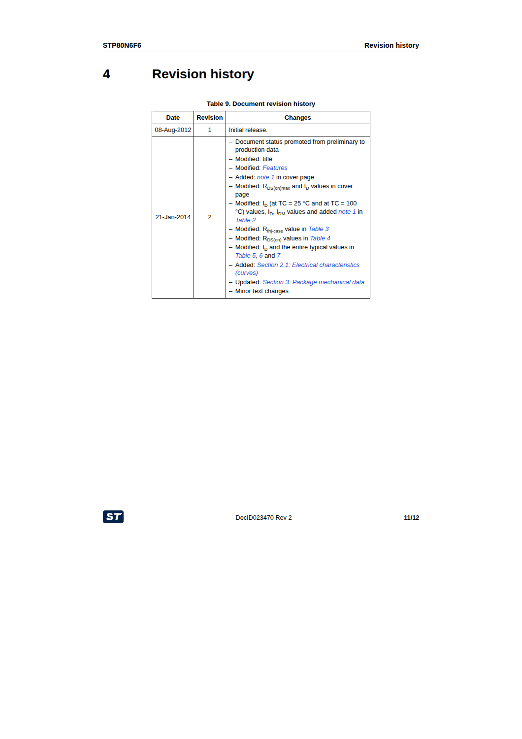STP80N6F6
Revision history
4
Revision history
Table 9. Document revision history
| Date | Revision | Changes |
| --- | --- | --- |
| 08-Aug-2012 | 1 | Initial release. |
| 21-Jan-2014 | 2 | Document status promoted from preliminary to production data Modified: title Modified: Features Added: note 1 in cover page Modified: R DS(on)max and I D values in cover page Modified: I D (at TC = 25 °C and at TC = 100 °C) values, I D , I DM values and added note 1 in Table 2 Modified: R thj-case value in Table 3 Modified: R DS(on) values in Table 4 Modified: I D and the entire typical values in Table 5 , 6 and 7 Added: Section 2.1: Electrical characteristics (curves) Updated: Section 3: Package mechanical data Minor text changes |
DocID023470 Rev 2
11/12